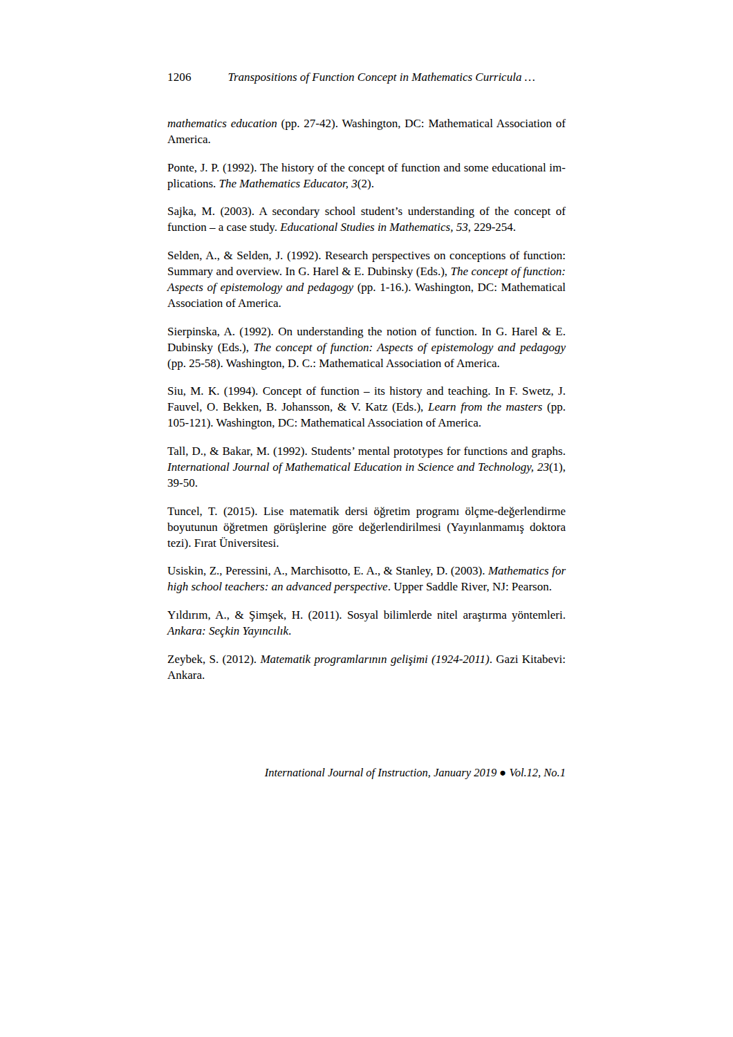1206 Transpositions of Function Concept in Mathematics Curricula …
mathematics education (pp. 27-42). Washington, DC: Mathematical Association of America.
Ponte, J. P. (1992). The history of the concept of function and some educational implications. The Mathematics Educator, 3(2).
Sajka, M. (2003). A secondary school student’s understanding of the concept of function – a case study. Educational Studies in Mathematics, 53, 229-254.
Selden, A., & Selden, J. (1992). Research perspectives on conceptions of function: Summary and overview. In G. Harel & E. Dubinsky (Eds.), The concept of function: Aspects of epistemology and pedagogy (pp. 1-16.). Washington, DC: Mathematical Association of America.
Sierpinska, A. (1992). On understanding the notion of function. In G. Harel & E. Dubinsky (Eds.), The concept of function: Aspects of epistemology and pedagogy (pp. 25-58). Washington, D. C.: Mathematical Association of America.
Siu, M. K. (1994). Concept of function – its history and teaching. In F. Swetz, J. Fauvel, O. Bekken, B. Johansson, & V. Katz (Eds.), Learn from the masters (pp. 105-121). Washington, DC: Mathematical Association of America.
Tall, D., & Bakar, M. (1992). Students’ mental prototypes for functions and graphs. International Journal of Mathematical Education in Science and Technology, 23(1), 39-50.
Tuncel, T. (2015). Lise matematik dersi öğretim programı ölçme-değerlendirme boyutunun öğretmen görüşlerine göre değerlendirilmesi (Yayınlanmamış doktora tezi). Fırat Üniversitesi.
Usiskin, Z., Peressini, A., Marchisotto, E. A., & Stanley, D. (2003). Mathematics for high school teachers: an advanced perspective. Upper Saddle River, NJ: Pearson.
Yıldırım, A., & Şimşek, H. (2011). Sosyal bilimlerde nitel araştırma yöntemleri. Ankara: Seçkin Yayıncılık.
Zeybek, S. (2012). Matematik programlarının gelişimi (1924-2011). Gazi Kitabevi: Ankara.
International Journal of Instruction, January 2019 ● Vol.12, No.1